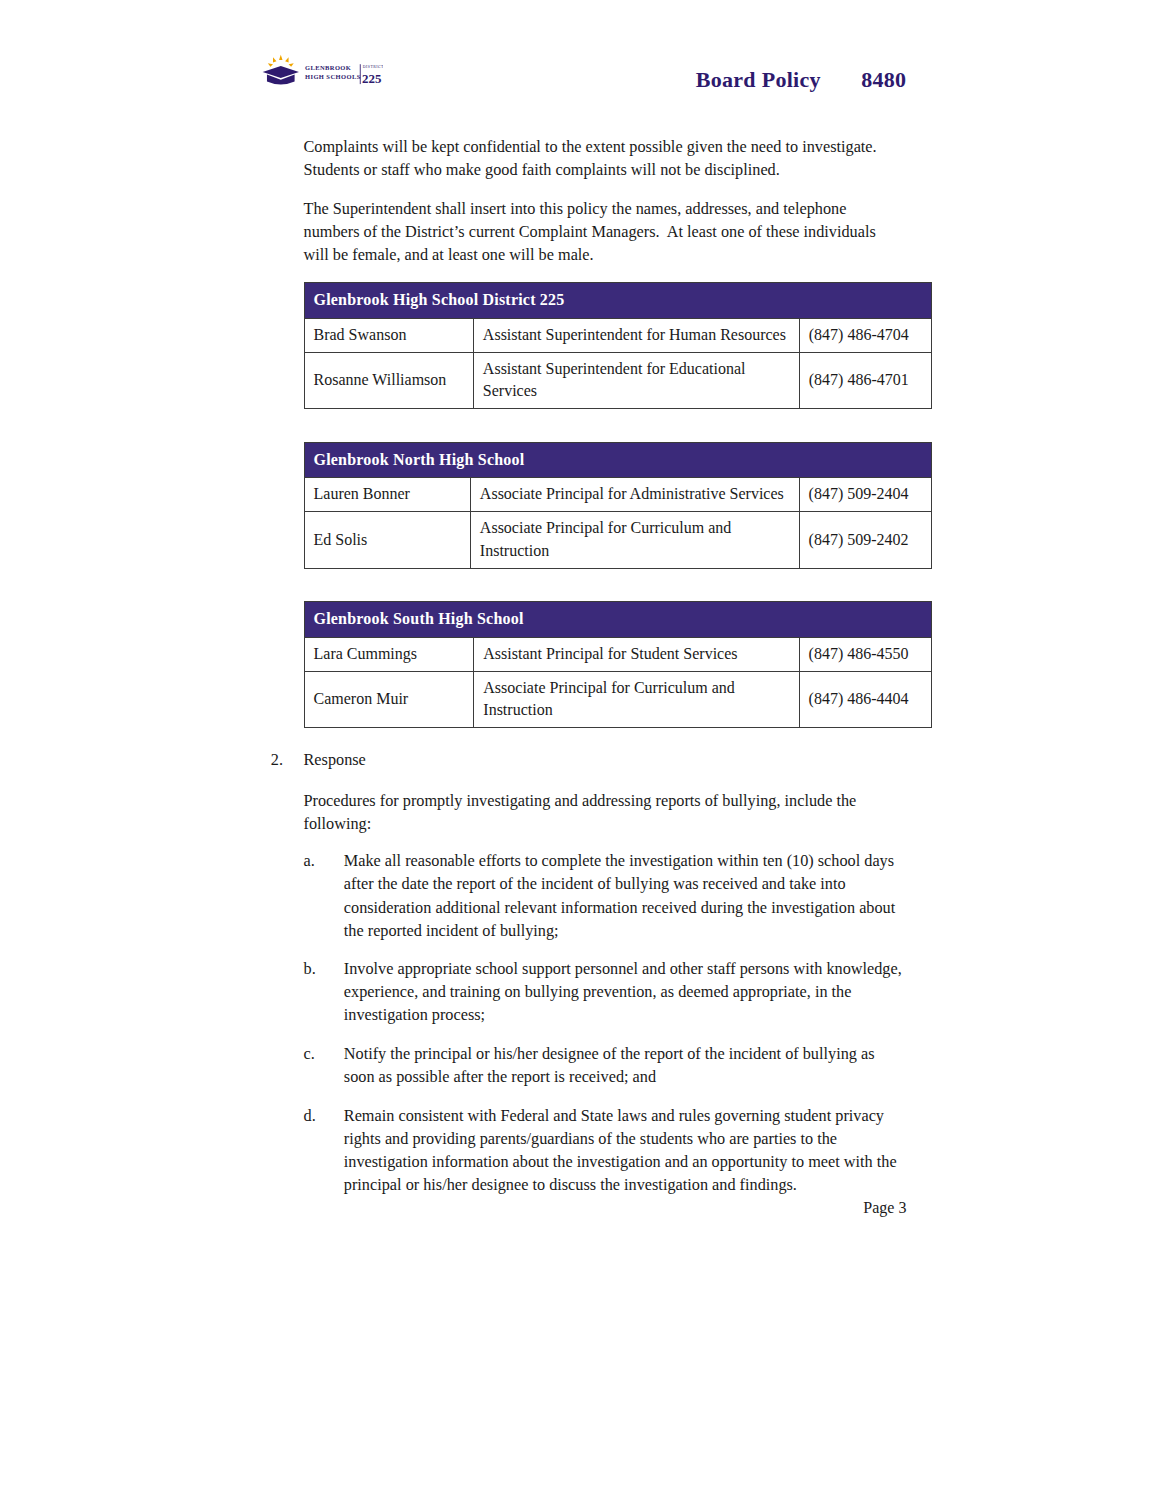GLENBROOK HIGH SCHOOLS DISTRICT 225
Board Policy8480
Complaints will be kept confidential to the extent possible given the need to investigate. Students or staff who make good faith complaints will not be disciplined.
The Superintendent shall insert into this policy the names, addresses, and telephone numbers of the District’s current Complaint Managers. At least one of these individuals will be female, and at least one will be male.
| Glenbrook High School District 225 |
| --- |
| Brad Swanson | Assistant Superintendent for Human Resources | (847) 486-4704 |
| Rosanne Williamson | Assistant Superintendent for Educational Services | (847) 486-4701 |
| Glenbrook North High School |
| --- |
| Lauren Bonner | Associate Principal for Administrative Services | (847) 509-2404 |
| Ed Solis | Associate Principal for Curriculum and Instruction | (847) 509-2402 |
| Glenbrook South High School |
| --- |
| Lara Cummings | Assistant Principal for Student Services | (847) 486-4550 |
| Cameron Muir | Associate Principal for Curriculum and Instruction | (847) 486-4404 |
2. Response
Procedures for promptly investigating and addressing reports of bullying, include the following:
a. Make all reasonable efforts to complete the investigation within ten (10) school days after the date the report of the incident of bullying was received and take into consideration additional relevant information received during the investigation about the reported incident of bullying;
b. Involve appropriate school support personnel and other staff persons with knowledge, experience, and training on bullying prevention, as deemed appropriate, in the investigation process;
c. Notify the principal or his/her designee of the report of the incident of bullying as soon as possible after the report is received; and
d. Remain consistent with Federal and State laws and rules governing student privacy rights and providing parents/guardians of the students who are parties to the investigation information about the investigation and an opportunity to meet with the principal or his/her designee to discuss the investigation and findings.
Page 3